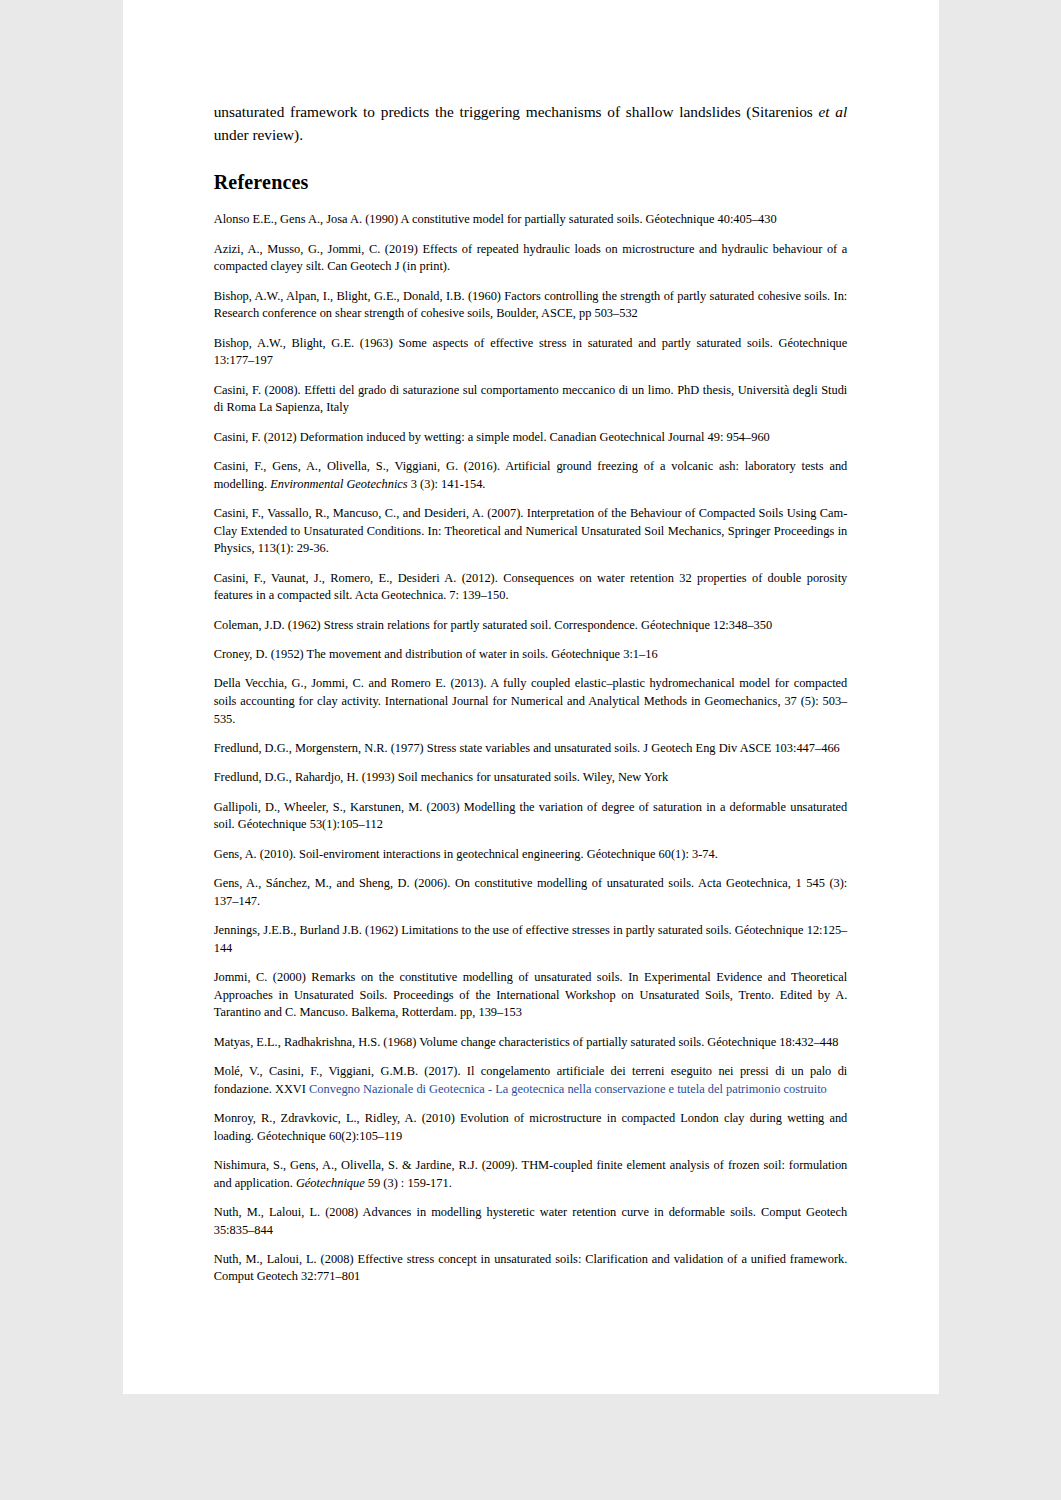unsaturated framework to predicts the triggering mechanisms of shallow landslides (Sitarenios et al under review).
References
Alonso E.E., Gens A., Josa A. (1990) A constitutive model for partially saturated soils. Géotechnique 40:405–430
Azizi, A., Musso, G., Jommi, C. (2019) Effects of repeated hydraulic loads on microstructure and hydraulic behaviour of a compacted clayey silt. Can Geotech J (in print).
Bishop, A.W., Alpan, I., Blight, G.E., Donald, I.B. (1960) Factors controlling the strength of partly saturated cohesive soils. In: Research conference on shear strength of cohesive soils, Boulder, ASCE, pp 503–532
Bishop, A.W., Blight, G.E. (1963) Some aspects of effective stress in saturated and partly saturated soils. Géotechnique 13:177–197
Casini, F. (2008). Effetti del grado di saturazione sul comportamento meccanico di un limo. PhD thesis, Università degli Studi di Roma La Sapienza, Italy
Casini, F. (2012) Deformation induced by wetting: a simple model. Canadian Geotechnical Journal 49: 954–960
Casini, F., Gens, A., Olivella, S., Viggiani, G. (2016). Artificial ground freezing of a volcanic ash: laboratory tests and modelling. Environmental Geotechnics 3 (3): 141-154.
Casini, F., Vassallo, R., Mancuso, C., and Desideri, A. (2007). Interpretation of the Behaviour of Compacted Soils Using Cam-Clay Extended to Unsaturated Conditions. In: Theoretical and Numerical Unsaturated Soil Mechanics, Springer Proceedings in Physics, 113(1): 29-36.
Casini, F., Vaunat, J., Romero, E., Desideri A. (2012). Consequences on water retention 32 properties of double porosity features in a compacted silt. Acta Geotechnica. 7: 139–150.
Coleman, J.D. (1962) Stress strain relations for partly saturated soil. Correspondence. Géotechnique 12:348–350
Croney, D. (1952) The movement and distribution of water in soils. Géotechnique 3:1–16
Della Vecchia, G., Jommi, C. and Romero E. (2013). A fully coupled elastic–plastic hydromechanical model for compacted soils accounting for clay activity. International Journal for Numerical and Analytical Methods in Geomechanics, 37 (5): 503–535.
Fredlund, D.G., Morgenstern, N.R. (1977) Stress state variables and unsaturated soils. J Geotech Eng Div ASCE 103:447–466
Fredlund, D.G., Rahardjo, H. (1993) Soil mechanics for unsaturated soils. Wiley, New York
Gallipoli, D., Wheeler, S., Karstunen, M. (2003) Modelling the variation of degree of saturation in a deformable unsaturated soil. Géotechnique 53(1):105–112
Gens, A. (2010). Soil-enviroment interactions in geotechnical engineering. Géotechnique 60(1): 3-74.
Gens, A., Sánchez, M., and Sheng, D. (2006). On constitutive modelling of unsaturated soils. Acta Geotechnica, 1 545 (3): 137–147.
Jennings, J.E.B., Burland J.B. (1962) Limitations to the use of effective stresses in partly saturated soils. Géotechnique 12:125–144
Jommi, C. (2000) Remarks on the constitutive modelling of unsaturated soils. In Experimental Evidence and Theoretical Approaches in Unsaturated Soils. Proceedings of the International Workshop on Unsaturated Soils, Trento. Edited by A. Tarantino and C. Mancuso. Balkema, Rotterdam. pp, 139–153
Matyas, E.L., Radhakrishna, H.S. (1968) Volume change characteristics of partially saturated soils. Géotechnique 18:432–448
Molé, V., Casini, F., Viggiani, G.M.B. (2017). Il congelamento artificiale dei terreni eseguito nei pressi di un palo di fondazione. XXVI Convegno Nazionale di Geotecnica - La geotecnica nella conservazione e tutela del patrimonio costruito
Monroy, R., Zdravkovic, L., Ridley, A. (2010) Evolution of microstructure in compacted London clay during wetting and loading. Géotechnique 60(2):105–119
Nishimura, S., Gens, A., Olivella, S. & Jardine, R.J. (2009). THM-coupled finite element analysis of frozen soil: formulation and application. Géotechnique 59 (3) : 159-171.
Nuth, M., Laloui, L. (2008) Advances in modelling hysteretic water retention curve in deformable soils. Comput Geotech 35:835–844
Nuth, M., Laloui, L. (2008) Effective stress concept in unsaturated soils: Clarification and validation of a unified framework. Comput Geotech 32:771–801